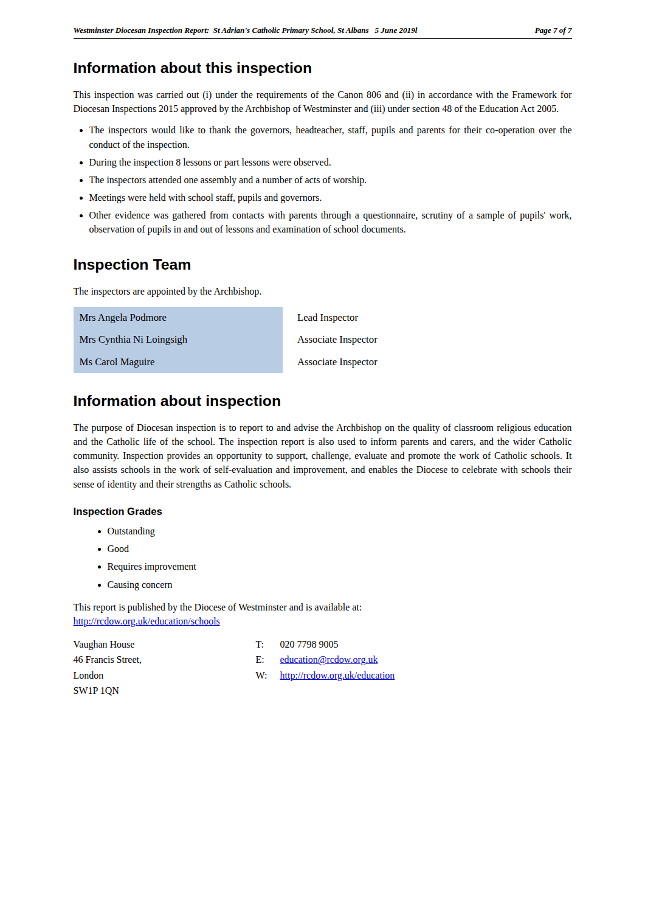Westminster Diocesan Inspection Report: St Adrian's Catholic Primary School, St Albans 5 June 2019l Page 7 of 7
Information about this inspection
This inspection was carried out (i) under the requirements of the Canon 806 and (ii) in accordance with the Framework for Diocesan Inspections 2015 approved by the Archbishop of Westminster and (iii) under section 48 of the Education Act 2005.
The inspectors would like to thank the governors, headteacher, staff, pupils and parents for their co-operation over the conduct of the inspection.
During the inspection 8 lessons or part lessons were observed.
The inspectors attended one assembly and a number of acts of worship.
Meetings were held with school staff, pupils and governors.
Other evidence was gathered from contacts with parents through a questionnaire, scrutiny of a sample of pupils' work, observation of pupils in and out of lessons and examination of school documents.
Inspection Team
The inspectors are appointed by the Archbishop.
| Mrs Angela Podmore | Lead Inspector |
| Mrs Cynthia Ni Loingsigh | Associate Inspector |
| Ms Carol Maguire | Associate Inspector |
Information about inspection
The purpose of Diocesan inspection is to report to and advise the Archbishop on the quality of classroom religious education and the Catholic life of the school. The inspection report is also used to inform parents and carers, and the wider Catholic community. Inspection provides an opportunity to support, challenge, evaluate and promote the work of Catholic schools. It also assists schools in the work of self-evaluation and improvement, and enables the Diocese to celebrate with schools their sense of identity and their strengths as Catholic schools.
Inspection Grades
Outstanding
Good
Requires improvement
Causing concern
This report is published by the Diocese of Westminster and is available at:
http://rcdow.org.uk/education/schools
| Vaughan House | T: | 020 7798 9005 |
| 46 Francis Street, | E: | education@rcdow.org.uk |
| London | W: | http://rcdow.org.uk/education |
| SW1P 1QN | | |